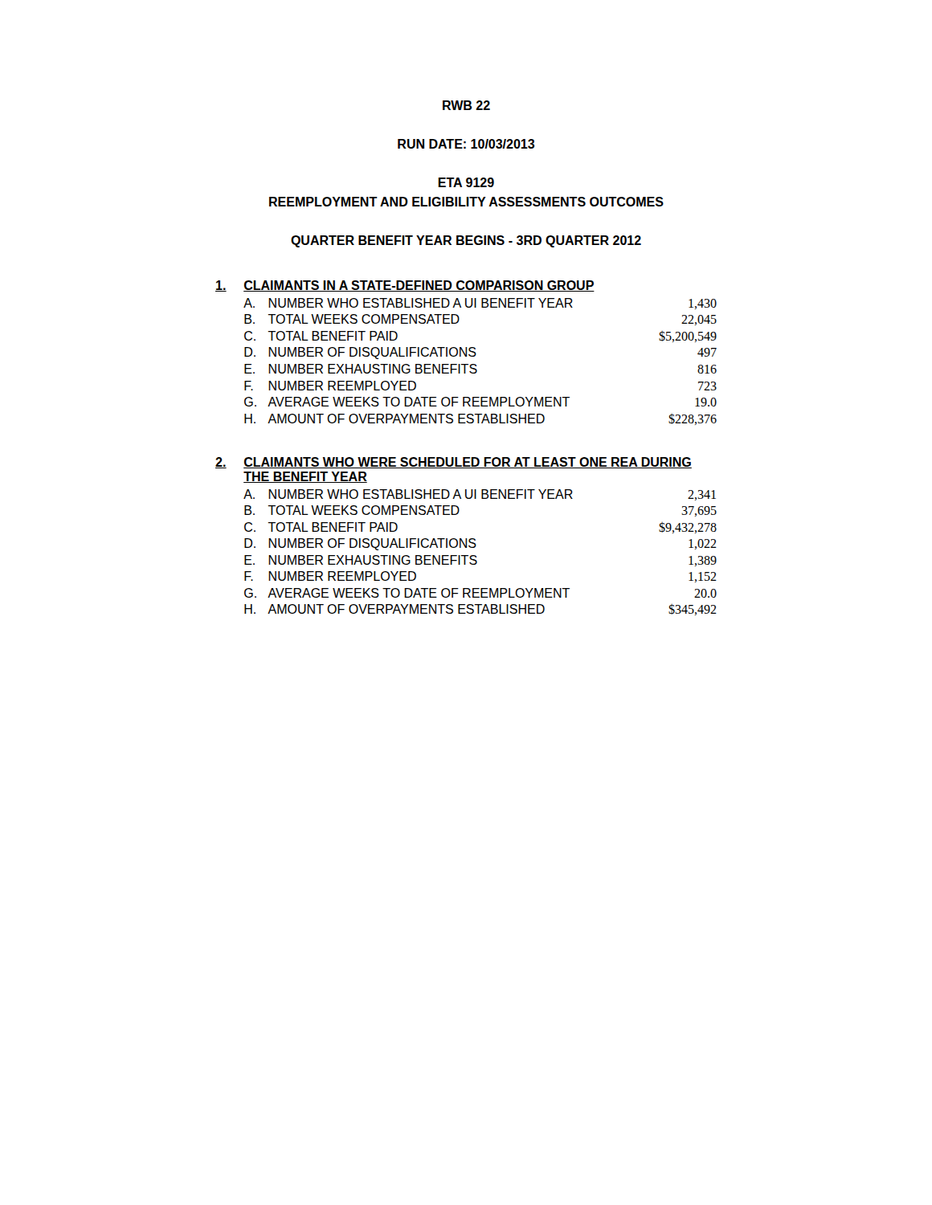RWB 22
RUN DATE: 10/03/2013
ETA 9129
REEMPLOYMENT AND ELIGIBILITY ASSESSMENTS OUTCOMES
QUARTER BENEFIT YEAR BEGINS - 3RD QUARTER 2012
1. CLAIMANTS IN A STATE-DEFINED COMPARISON GROUP
| | A. | NUMBER WHO ESTABLISHED A UI BENEFIT YEAR | 1,430 |
| | B. | TOTAL WEEKS COMPENSATED | 22,045 |
| | C. | TOTAL BENEFIT PAID | $5,200,549 |
| | D. | NUMBER OF DISQUALIFICATIONS | 497 |
| | E. | NUMBER EXHAUSTING BENEFITS | 816 |
| | F. | NUMBER REEMPLOYED | 723 |
| | G. | AVERAGE WEEKS TO DATE OF REEMPLOYMENT | 19.0 |
| | H. | AMOUNT OF OVERPAYMENTS ESTABLISHED | $228,376 |
2. CLAIMANTS WHO WERE SCHEDULED FOR AT LEAST ONE REA DURING THE BENEFIT YEAR
| | A. | NUMBER WHO ESTABLISHED A UI BENEFIT YEAR | 2,341 |
| | B. | TOTAL WEEKS COMPENSATED | 37,695 |
| | C. | TOTAL BENEFIT PAID | $9,432,278 |
| | D. | NUMBER OF DISQUALIFICATIONS | 1,022 |
| | E. | NUMBER EXHAUSTING BENEFITS | 1,389 |
| | F. | NUMBER REEMPLOYED | 1,152 |
| | G. | AVERAGE WEEKS TO DATE OF REEMPLOYMENT | 20.0 |
| | H. | AMOUNT OF OVERPAYMENTS ESTABLISHED | $345,492 |